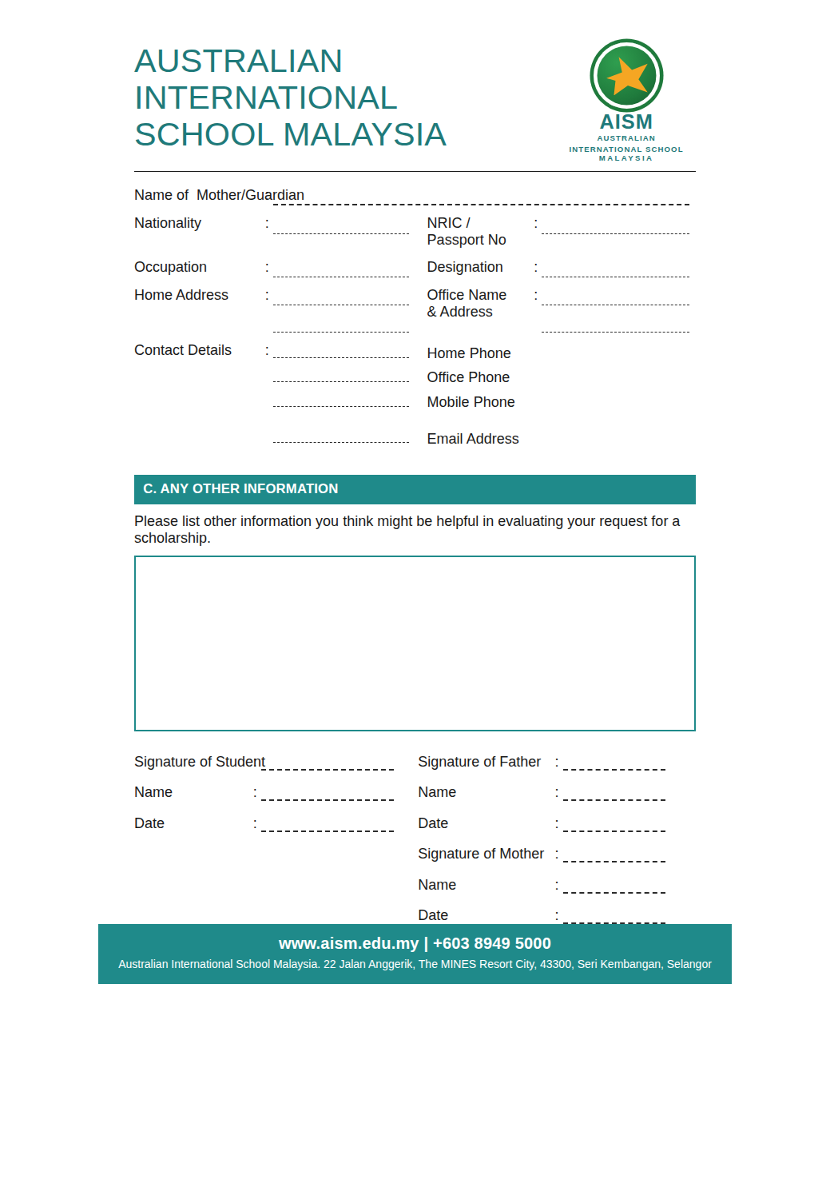AUSTRALIAN INTERNATIONAL
SCHOOL MALAYSIA
AISM
AUSTRALIAN
INTERNATIONAL SCHOOL
MALAYSIA
Name of Mother/Guardian
:
Nationality
:
NRIC /
Passport No
:
Occupation
:
Designation
:
Home Address
:
Office Name
& Address
:
Contact Details
:
Home Phone
Office Phone
Mobile Phone
Email Address
C. ANY OTHER INFORMATION
Please list other information you think might be helpful in evaluating your request for a scholarship.
Signature of Student
:
Signature of Father
:
Name
:
Name
:
Date
:
Date
:
Signature of Mother
:
Name
:
Date
:
www.aism.edu.my | +603 8949 5000
Australian International School Malaysia. 22 Jalan Anggerik, The MINES Resort City, 43300, Seri Kembangan, Selangor